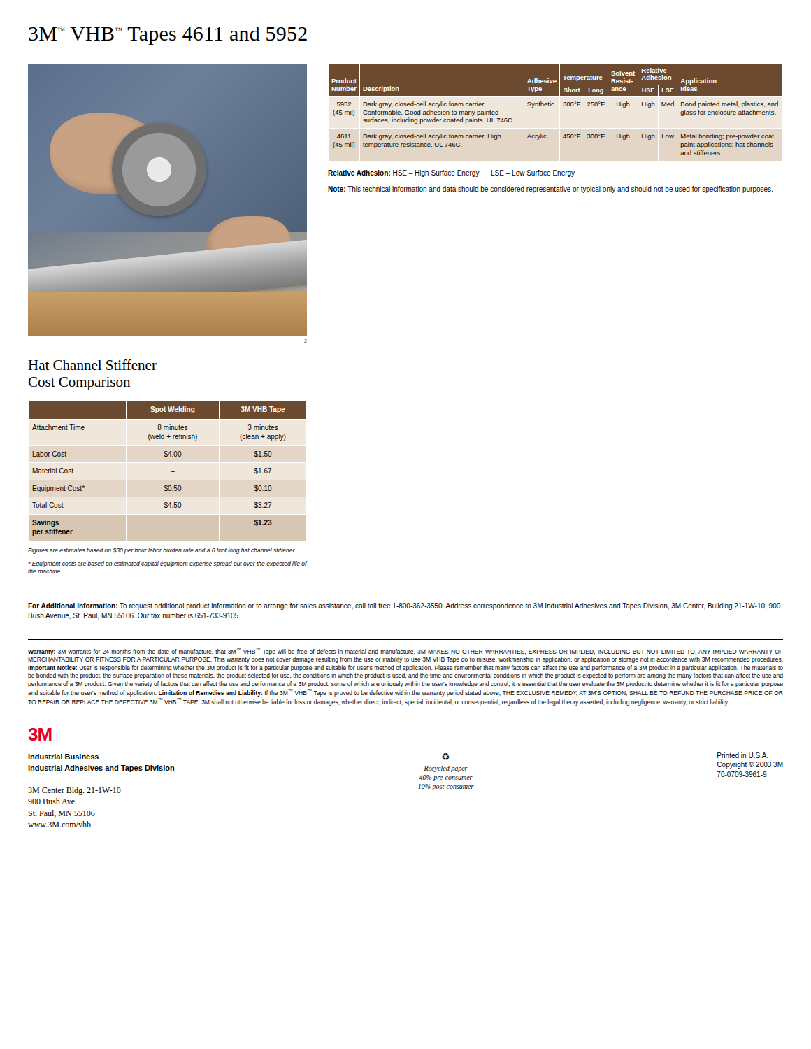3M™ VHB™ Tapes 4611 and 5952
2
Hat Channel Stiffener
Cost Comparison
| | Spot Welding | 3M VHB Tape |
| --- | --- | --- |
| Attachment Time | 8 minutes (weld + refinish) | 3 minutes (clean + apply) |
| Labor Cost | $4.00 | $1.50 |
| Material Cost | – | $1.67 |
| Equipment Cost* | $0.50 | $0.10 |
| Total Cost | $4.50 | $3.27 |
| Savings per stiffener | | $1.23 |
Figures are estimates based on $30 per hour labor burden rate and a 6 foot long hat channel stiffener.
* Equipment costs are based on estimated capital equipment expense spread out over the expected life of the machine.
| Product Number | Description | Adhesive Type | Temperature | Solvent Resist- ance | Relative Adhesion | Application Ideas |
| --- | --- | --- | --- | --- | --- | --- |
| Short | Long | HSE | LSE |
| 5952 (45 mil) | Dark gray, closed-cell acrylic foam carrier. Conformable. Good adhesion to many painted surfaces, including powder coated paints. UL 746C. | Synthetic | 300°F | 250°F | High | High | Med | Bond painted metal, plastics, and glass for enclosure attachments. |
| 4611 (45 mil) | Dark gray, closed-cell acrylic foam carrier. High temperature resistance. UL 746C. | Acrylic | 450°F | 300°F | High | High | Low | Metal bonding; pre-powder coat paint applications; hat channels and stiffeners. |
Relative Adhesion: HSE – High Surface Energy LSE – Low Surface Energy
Note: This technical information and data should be considered representative or typical only and should not be used for specification purposes.
For Additional Information: To request additional product information or to arrange for sales assistance, call toll free 1-800-362-3550. Address correspondence to 3M Industrial Adhesives and Tapes Division, 3M Center, Building 21-1W-10, 900 Bush Avenue, St. Paul, MN 55106. Our fax number is 651-733-9105.
Warranty: 3M warrants for 24 months from the date of manufacture, that 3M™ VHB™ Tape will be free of defects in material and manufacture. 3M MAKES NO OTHER WARRANTIES, EXPRESS OR IMPLIED, INCLUDING BUT NOT LIMITED TO, ANY IMPLIED WARRANTY OF MERCHANTABILITY OR FITNESS FOR A PARTICULAR PURPOSE. This warranty does not cover damage resulting from the use or inability to use 3M VHB Tape do to misuse. workmanship in application, or application or storage not in accordance with 3M recommended procedures. Important Notice: User is responsible for determining whether the 3M product is fit for a particular purpose and suitable for user's method of application. Please remember that many factors can affect the use and performance of a 3M product in a particular application. The materials to be bonded with the product, the surface preparation of these materials, the product selected for use, the conditions in which the product is used, and the time and environmental conditions in which the product is expected to perform are among the many factors that can affect the use and performance of a 3M product. Given the variety of factors that can affect the use and performance of a 3M product, some of which are uniquely within the user's knowledge and control, it is essential that the user evaluate the 3M product to determine whether it is fit for a particular purpose and suitable for the user's method of application. Limitation of Remedies and Liability: If the 3M™ VHB™ Tape is proved to be defective within the warranty period stated above, THE EXCLUSIVE REMEDY, AT 3M'S OPTION, SHALL BE TO REFUND THE PURCHASE PRICE OF OR TO REPAIR OR REPLACE THE DEFECTIVE 3M™ VHB™ TAPE. 3M shall not otherwise be liable for loss or damages, whether direct, indirect, special, incidental, or consequential, regardless of the legal theory asserted, including negligence, warranty, or strict liability.
3M
Industrial Business
Industrial Adhesives and Tapes Division
3M Center Bldg. 21-1W-10
900 Bush Ave.
St. Paul, MN 55106
www.3M.com/vhb
♻
Recycled paper
40% pre-consumer
10% post-consumer
Printed in U.S.A.
Copyright © 2003 3M
70-0709-3961-9